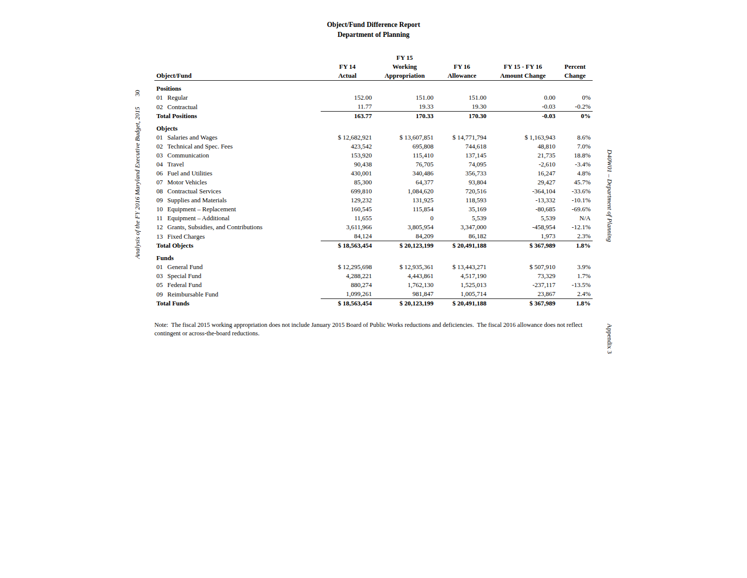Analysis of the FY 2016 Maryland Executive Budget, 2015 30
D40W01 – Department of Planning
Appendix 3
Object/Fund Difference Report
Department of Planning
| | | FY 15 | | | |
| --- | --- | --- | --- | --- | --- |
| | FY 14 | Working | FY 16 | FY 15 - FY 16 | Percent |
| Object/Fund | Actual | Appropriation | Allowance | Amount Change | Change |
| Positions |
| 01 Regular | 152.00 | 151.00 | 151.00 | 0.00 | 0% |
| 02 Contractual | 11.77 | 19.33 | 19.30 | -0.03 | -0.2% |
| Total Positions | 163.77 | 170.33 | 170.30 | -0.03 | 0% |
| Objects |
| 01 Salaries and Wages | $ 12,682,921 | $ 13,607,851 | $ 14,771,794 | $ 1,163,943 | 8.6% |
| 02 Technical and Spec. Fees | 423,542 | 695,808 | 744,618 | 48,810 | 7.0% |
| 03 Communication | 153,920 | 115,410 | 137,145 | 21,735 | 18.8% |
| 04 Travel | 90,438 | 76,705 | 74,095 | -2,610 | -3.4% |
| 06 Fuel and Utilities | 430,001 | 340,486 | 356,733 | 16,247 | 4.8% |
| 07 Motor Vehicles | 85,300 | 64,377 | 93,804 | 29,427 | 45.7% |
| 08 Contractual Services | 699,810 | 1,084,620 | 720,516 | -364,104 | -33.6% |
| 09 Supplies and Materials | 129,232 | 131,925 | 118,593 | -13,332 | -10.1% |
| 10 Equipment – Replacement | 160,545 | 115,854 | 35,169 | -80,685 | -69.6% |
| 11 Equipment – Additional | 11,655 | 0 | 5,539 | 5,539 | N/A |
| 12 Grants, Subsidies, and Contributions | 3,611,966 | 3,805,954 | 3,347,000 | -458,954 | -12.1% |
| 13 Fixed Charges | 84,124 | 84,209 | 86,182 | 1,973 | 2.3% |
| Total Objects | $ 18,563,454 | $ 20,123,199 | $ 20,491,188 | $ 367,989 | 1.8% |
| Funds |
| 01 General Fund | $ 12,295,698 | $ 12,935,361 | $ 13,443,271 | $ 507,910 | 3.9% |
| 03 Special Fund | 4,288,221 | 4,443,861 | 4,517,190 | 73,329 | 1.7% |
| 05 Federal Fund | 880,274 | 1,762,130 | 1,525,013 | -237,117 | -13.5% |
| 09 Reimbursable Fund | 1,099,261 | 981,847 | 1,005,714 | 23,867 | 2.4% |
| Total Funds | $ 18,563,454 | $ 20,123,199 | $ 20,491,188 | $ 367,989 | 1.8% |
Note: The fiscal 2015 working appropriation does not include January 2015 Board of Public Works reductions and deficiencies. The fiscal 2016 allowance does not reflect contingent or across-the-board reductions.